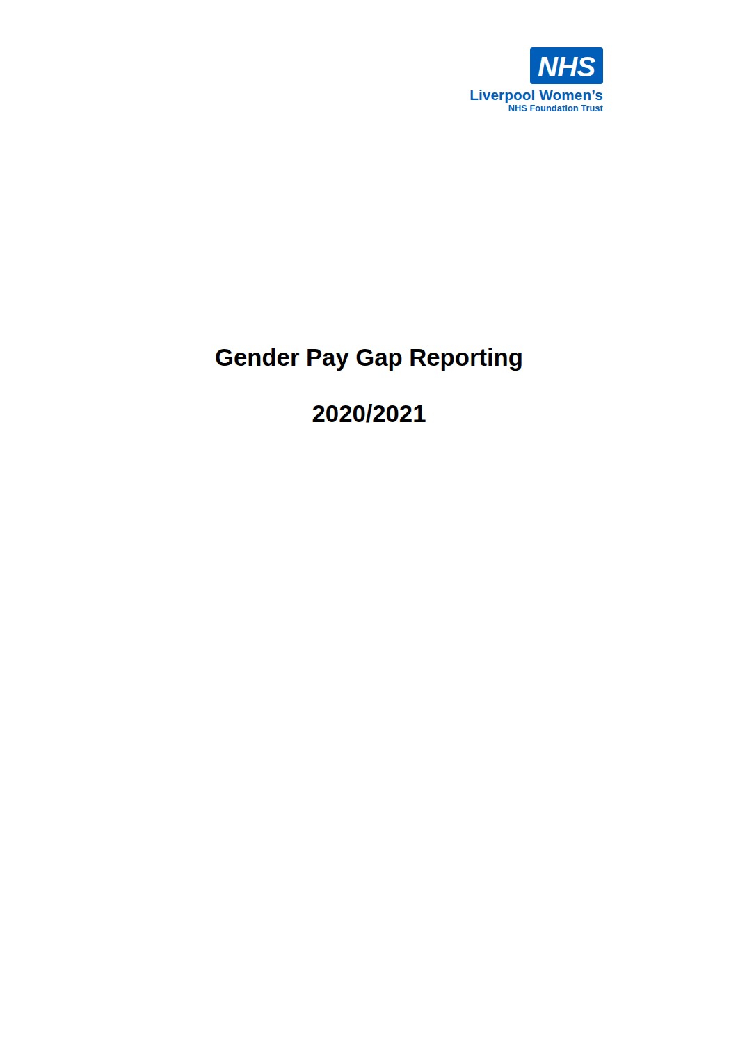NHS
Liverpool Women’s
NHS Foundation Trust
Gender Pay Gap Reporting
2020/2021